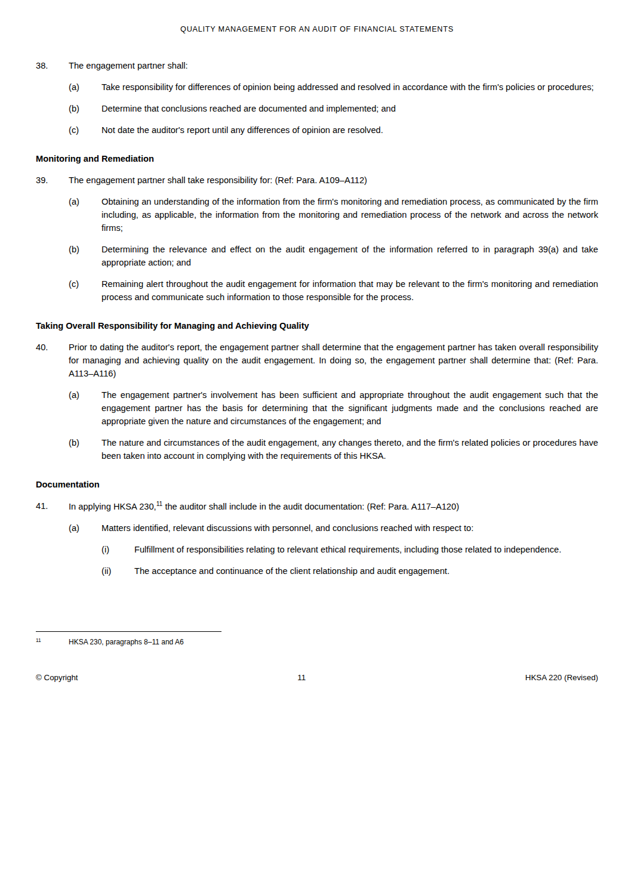QUALITY MANAGEMENT FOR AN AUDIT OF FINANCIAL STATEMENTS
38.
The engagement partner shall:
(a) Take responsibility for differences of opinion being addressed and resolved in accordance with the firm's policies or procedures;
(b) Determine that conclusions reached are documented and implemented; and
(c) Not date the auditor's report until any differences of opinion are resolved.
Monitoring and Remediation
39.
The engagement partner shall take responsibility for: (Ref: Para. A109–A112)
(a) Obtaining an understanding of the information from the firm's monitoring and remediation process, as communicated by the firm including, as applicable, the information from the monitoring and remediation process of the network and across the network firms;
(b) Determining the relevance and effect on the audit engagement of the information referred to in paragraph 39(a) and take appropriate action; and
(c) Remaining alert throughout the audit engagement for information that may be relevant to the firm's monitoring and remediation process and communicate such information to those responsible for the process.
Taking Overall Responsibility for Managing and Achieving Quality
40.
Prior to dating the auditor's report, the engagement partner shall determine that the engagement partner has taken overall responsibility for managing and achieving quality on the audit engagement. In doing so, the engagement partner shall determine that: (Ref: Para. A113–A116)
(a) The engagement partner's involvement has been sufficient and appropriate throughout the audit engagement such that the engagement partner has the basis for determining that the significant judgments made and the conclusions reached are appropriate given the nature and circumstances of the engagement; and
(b) The nature and circumstances of the audit engagement, any changes thereto, and the firm's related policies or procedures have been taken into account in complying with the requirements of this HKSA.
Documentation
41.
In applying HKSA 230,11 the auditor shall include in the audit documentation: (Ref: Para. A117–A120)
(a) Matters identified, relevant discussions with personnel, and conclusions reached with respect to:
(i) Fulfillment of responsibilities relating to relevant ethical requirements, including those related to independence.
(ii) The acceptance and continuance of the client relationship and audit engagement.
11
HKSA 230, paragraphs 8–11 and A6
© Copyright
11
HKSA 220 (Revised)